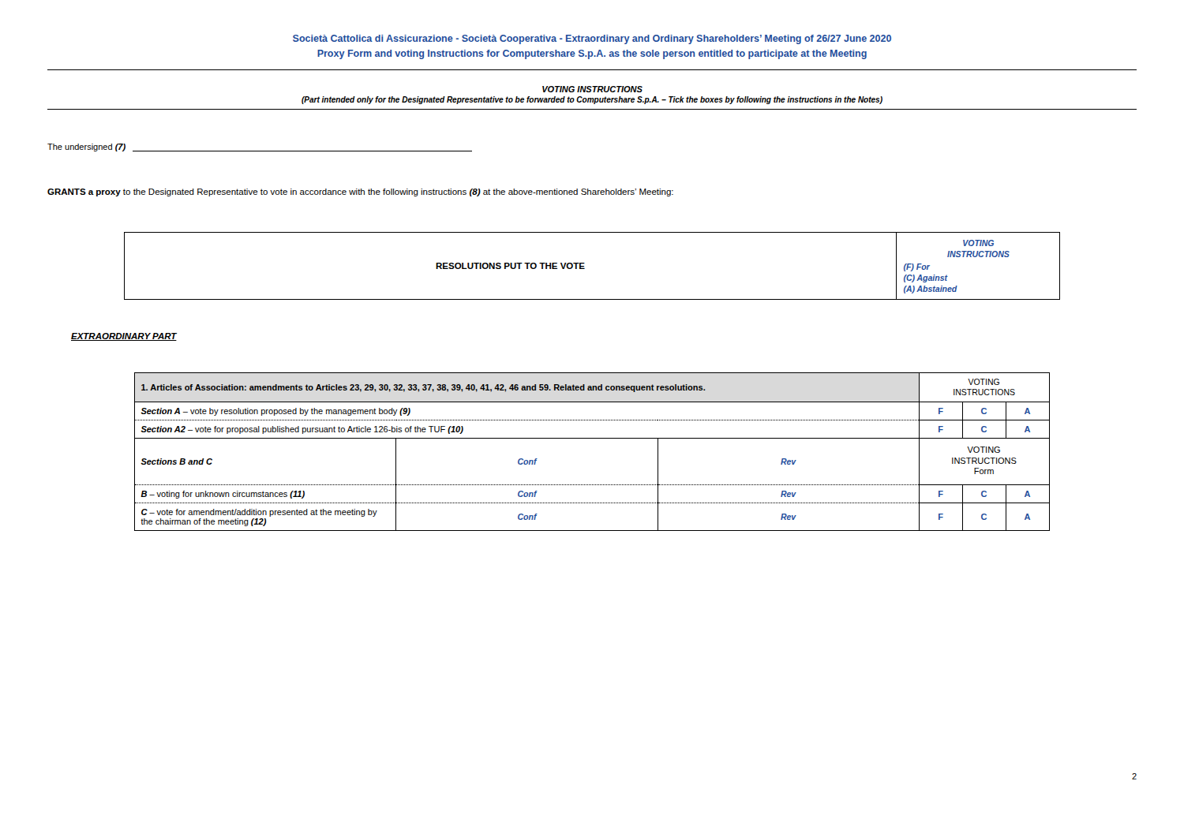Società Cattolica di Assicurazione - Società Cooperativa - Extraordinary and Ordinary Shareholders’ Meeting of 26/27 June 2020
Proxy Form and voting Instructions for Computershare S.p.A. as the sole person entitled to participate at the Meeting
VOTING INSTRUCTIONS
(Part intended only for the Designated Representative to be forwarded to Computershare S.p.A. – Tick the boxes by following the instructions in the Notes)
The undersigned (7)
GRANTS a proxy to the Designated Representative to vote in accordance with the following instructions (8) at the above-mentioned Shareholders’ Meeting:
| RESOLUTIONS PUT TO THE VOTE | VOTING INSTRUCTIONS (F) For (C) Against (A) Abstained |
EXTRAORDINARY PART
| 1. Articles of Association: amendments to Articles 23, 29, 30, 32, 33, 37, 38, 39, 40, 41, 42, 46 and 59. Related and consequent resolutions. | VOTING INSTRUCTIONS |
| Section A – vote by resolution proposed by the management body (9) | F | C | A |
| Section A2 – vote for proposal published pursuant to Article 126-bis of the TUF (10) | F | C | A |
| Sections B and C | Conf | Rev | VOTING INSTRUCTIONS Form |
| B – voting for unknown circumstances (11) | Conf | Rev | F | C | A |
| C – vote for amendment/addition presented at the meeting by the chairman of the meeting (12) | Conf | Rev | F | C | A |
2